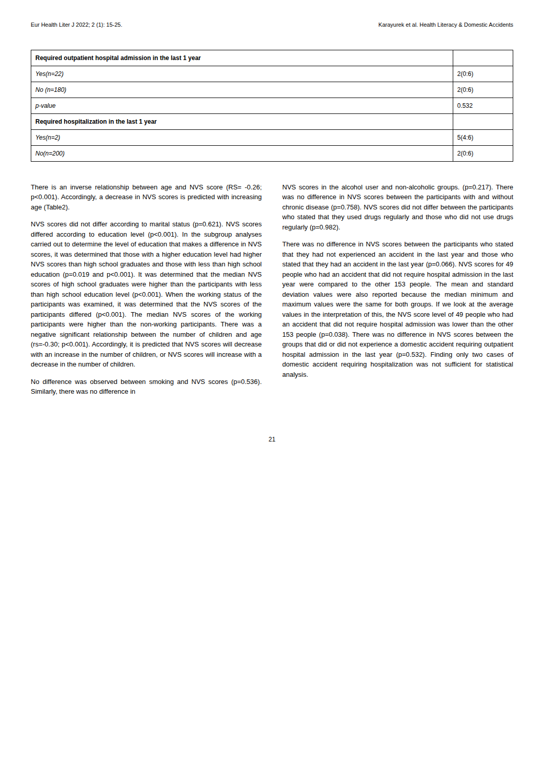Eur Health Liter J 2022; 2 (1): 15-25. Karayurek et al. Health Literacy & Domestic Accidents
| Required outpatient hospital admission in the last 1 year | |
| Yes(n=22) | 2(0:6) |
| No (n=180) | 2(0:6) |
| p-value | 0.532 |
| Required hospitalization in the last 1 year | |
| Yes(n=2) | 5(4:6) |
| No(n=200) | 2(0:6) |
There is an inverse relationship between age and NVS score (RS= -0.26; p<0.001). Accordingly, a decrease in NVS scores is predicted with increasing age (Table2).
NVS scores did not differ according to marital status (p=0.621). NVS scores differed according to education level (p<0.001). In the subgroup analyses carried out to determine the level of education that makes a difference in NVS scores, it was determined that those with a higher education level had higher NVS scores than high school graduates and those with less than high school education (p=0.019 and p<0.001). It was determined that the median NVS scores of high school graduates were higher than the participants with less than high school education level (p<0.001). When the working status of the participants was examined, it was determined that the NVS scores of the participants differed (p<0.001). The median NVS scores of the working participants were higher than the non-working participants. There was a negative significant relationship between the number of children and age (rs=-0.30; p<0.001). Accordingly, it is predicted that NVS scores will decrease with an increase in the number of children, or NVS scores will increase with a decrease in the number of children.
No difference was observed between smoking and NVS scores (p=0.536). Similarly, there was no difference in
NVS scores in the alcohol user and non-alcoholic groups. (p=0.217). There was no difference in NVS scores between the participants with and without chronic disease (p=0.758). NVS scores did not differ between the participants who stated that they used drugs regularly and those who did not use drugs regularly (p=0.982).
There was no difference in NVS scores between the participants who stated that they had not experienced an accident in the last year and those who stated that they had an accident in the last year (p=0.066). NVS scores for 49 people who had an accident that did not require hospital admission in the last year were compared to the other 153 people. The mean and standard deviation values were also reported because the median minimum and maximum values were the same for both groups. If we look at the average values in the interpretation of this, the NVS score level of 49 people who had an accident that did not require hospital admission was lower than the other 153 people (p=0.038). There was no difference in NVS scores between the groups that did or did not experience a domestic accident requiring outpatient hospital admission in the last year (p=0.532). Finding only two cases of domestic accident requiring hospitalization was not sufficient for statistical analysis.
21